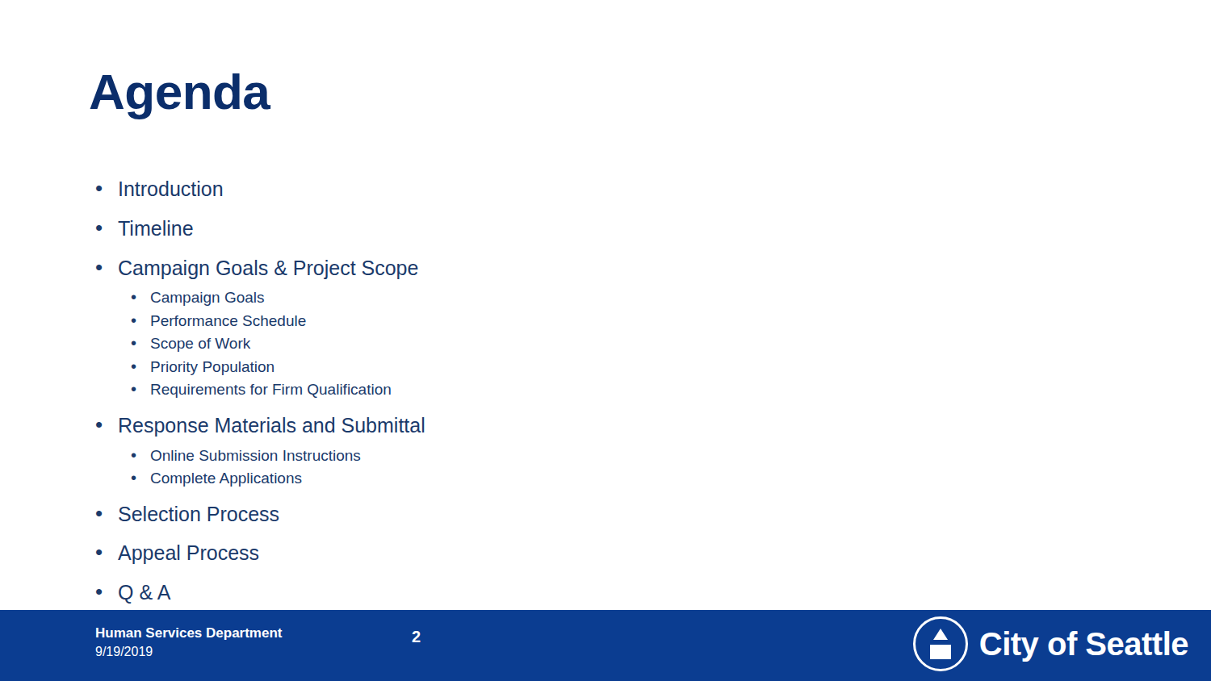Agenda
Introduction
Timeline
Campaign Goals & Project Scope
Campaign Goals
Performance Schedule
Scope of Work
Priority Population
Requirements for Firm Qualification
Response Materials and Submittal
Online Submission Instructions
Complete Applications
Selection Process
Appeal Process
Q & A
Human Services Department
9/19/2019
2
City of Seattle